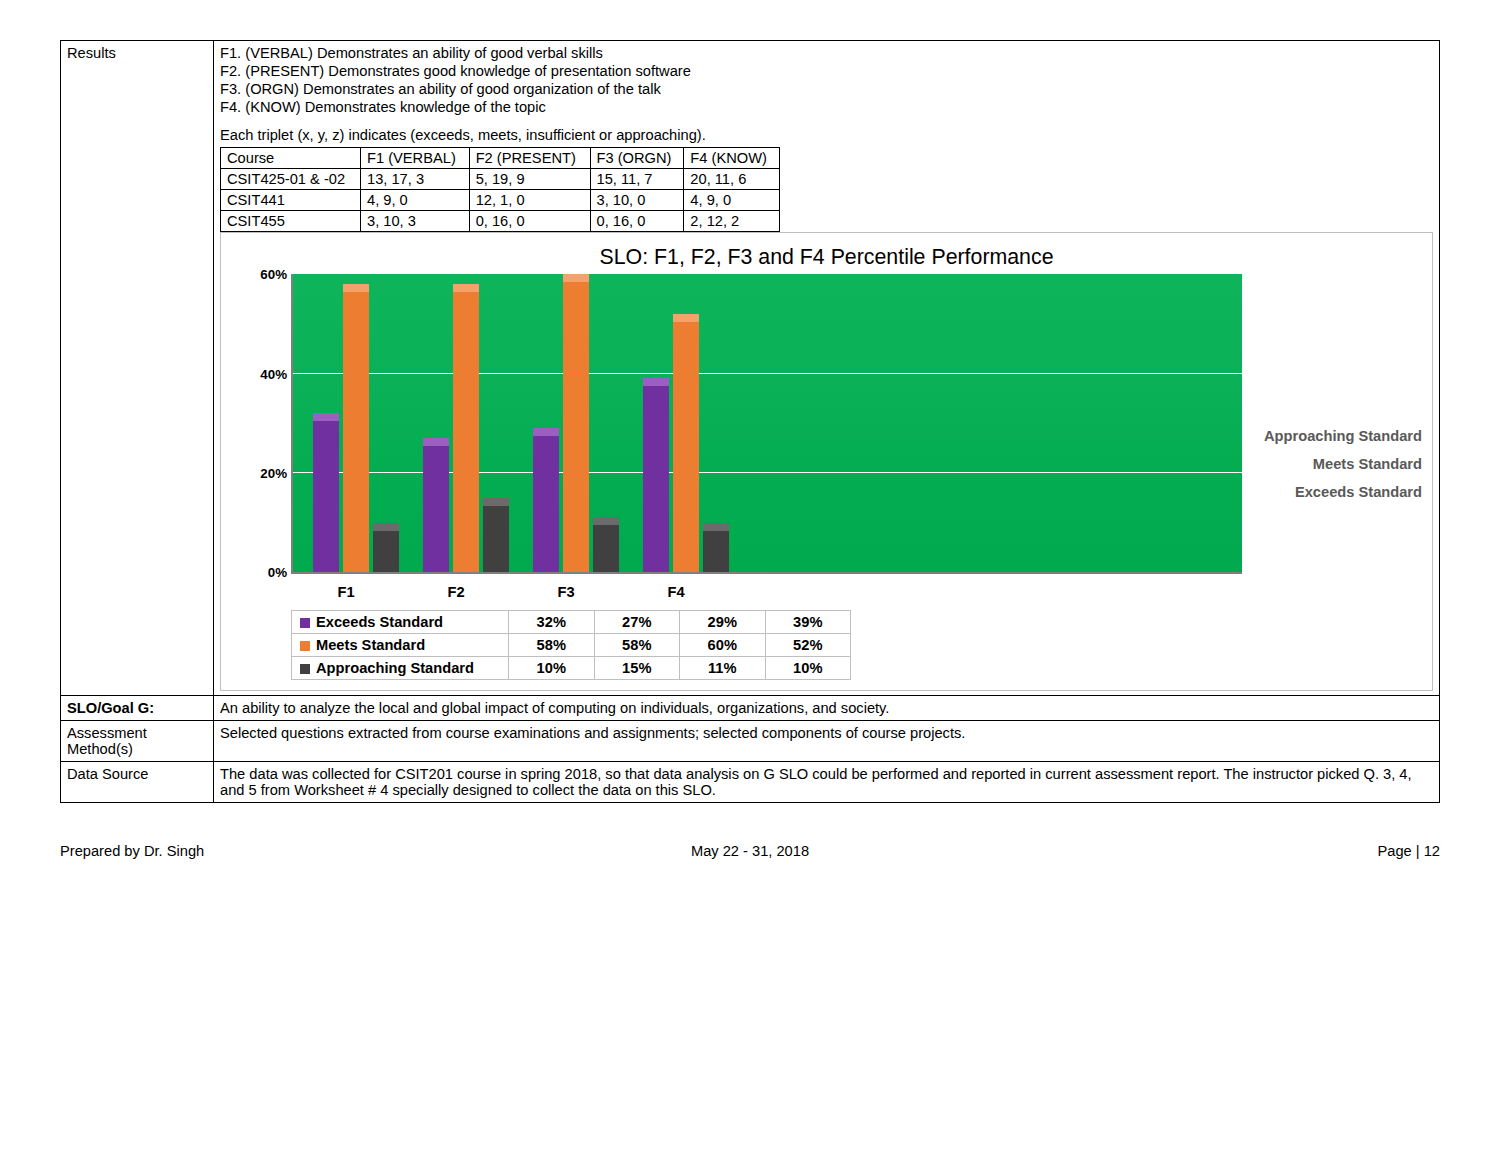| Results | F1. (VERBAL) Demonstrates an ability of good verbal skills F2. (PRESENT) Demonstrates good knowledge of presentation software F3. (ORGN) Demonstrates an ability of good organization of the talk F4. (KNOW) Demonstrates knowledge of the topic Each triplet (x, y, z) indicates (exceeds, meets, insufficient or approaching). / Course / F1 (VERBAL) / F2 (PRESENT) / F3 (ORGN) / F4 (KNOW) / / CSIT425-01 & -02 / 13, 17, 3 / 5, 19, 9 / 15, 11, 7 / 20, 11, 6 / / CSIT441 / 4, 9, 0 / 12, 1, 0 / 3, 10, 0 / 4, 9, 0 / / CSIT455 / 3, 10, 3 / 0, 16, 0 / 0, 16, 0 / 2, 12, 2 / SLO: F1, F2, F3 and F4 Percentile Performance 0% 20% 40% 60% F1 F2 F3 F4 Approaching Standard Meets Standard Exceeds Standard / Exceeds Standard / 32% / 27% / 29% / 39% / / Meets Standard / 58% / 58% / 60% / 52% / / Approaching Standard / 10% / 15% / 11% / 10% / |
| SLO/Goal G: | An ability to analyze the local and global impact of computing on individuals, organizations, and society. |
| Assessment Method(s) | Selected questions extracted from course examinations and assignments; selected components of course projects. |
| Data Source | The data was collected for CSIT201 course in spring 2018, so that data analysis on G SLO could be performed and reported in current assessment report. The instructor picked Q. 3, 4, and 5 from Worksheet # 4 specially designed to collect the data on this SLO. |
Prepared by Dr. Singh
May 22 - 31, 2018
Page | 12